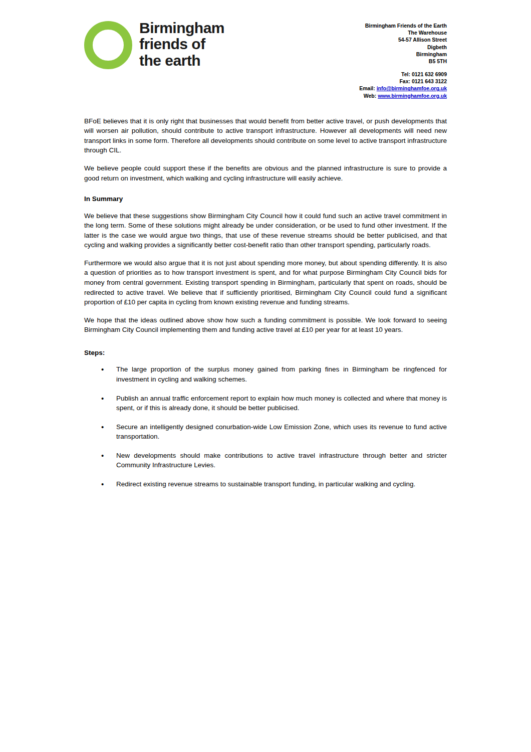Birmingham friends of the earth
Birmingham Friends of the Earth
The Warehouse
54-57 Allison Street
Digbeth
Birmingham
B5 5TH
Tel: 0121 632 6909
Fax: 0121 643 3122
Email: info@birminghamfoe.org.uk
Web: www.birminghamfoe.org.uk
BFoE believes that it is only right that businesses that would benefit from better active travel, or push developments that will worsen air pollution, should contribute to active transport infrastructure. However all developments will need new transport links in some form. Therefore all developments should contribute on some level to active transport infrastructure through CIL.
We believe people could support these if the benefits are obvious and the planned infrastructure is sure to provide a good return on investment, which walking and cycling infrastructure will easily achieve.
In Summary
We believe that these suggestions show Birmingham City Council how it could fund such an active travel commitment in the long term. Some of these solutions might already be under consideration, or be used to fund other investment. If the latter is the case we would argue two things, that use of these revenue streams should be better publicised, and that cycling and walking provides a significantly better cost-benefit ratio than other transport spending, particularly roads.
Furthermore we would also argue that it is not just about spending more money, but about spending differently. It is also a question of priorities as to how transport investment is spent, and for what purpose Birmingham City Council bids for money from central government. Existing transport spending in Birmingham, particularly that spent on roads, should be redirected to active travel. We believe that if sufficiently prioritised, Birmingham City Council could fund a significant proportion of £10 per capita in cycling from known existing revenue and funding streams.
We hope that the ideas outlined above show how such a funding commitment is possible. We look forward to seeing Birmingham City Council implementing them and funding active travel at £10 per year for at least 10 years.
Steps:
The large proportion of the surplus money gained from parking fines in Birmingham be ringfenced for investment in cycling and walking schemes.
Publish an annual traffic enforcement report to explain how much money is collected and where that money is spent, or if this is already done, it should be better publicised.
Secure an intelligently designed conurbation-wide Low Emission Zone, which uses its revenue to fund active transportation.
New developments should make contributions to active travel infrastructure through better and stricter Community Infrastructure Levies.
Redirect existing revenue streams to sustainable transport funding, in particular walking and cycling.